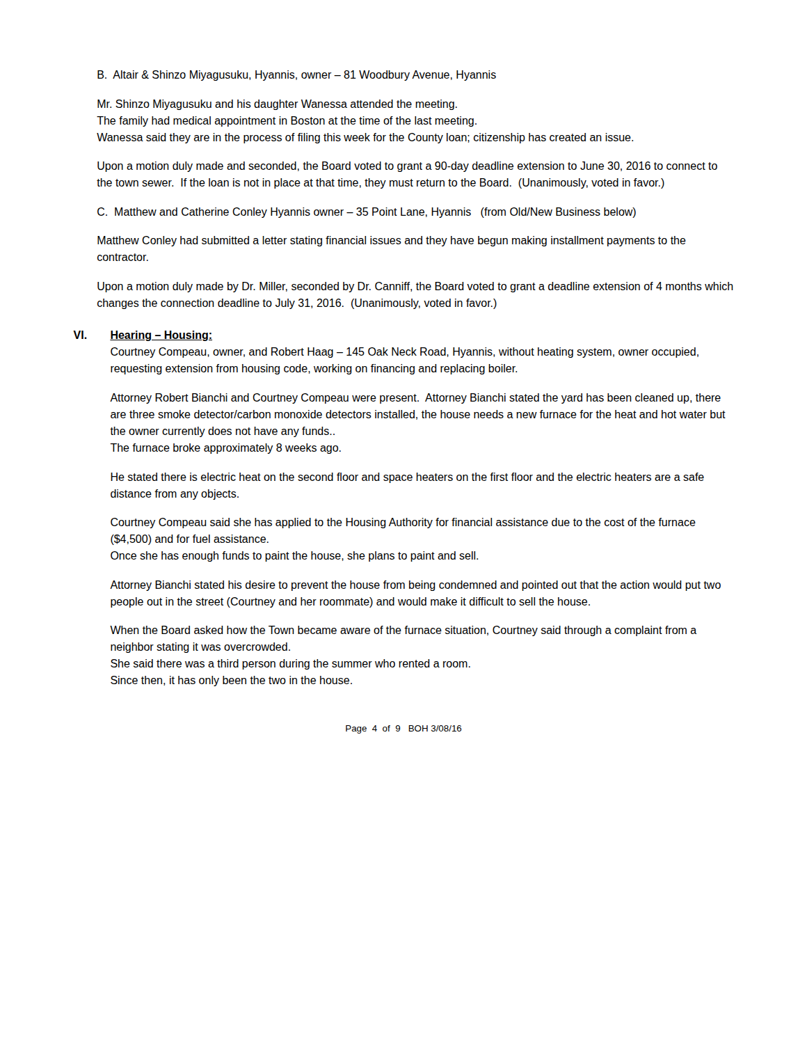B. Altair & Shinzo Miyagusuku, Hyannis, owner – 81 Woodbury Avenue, Hyannis
Mr. Shinzo Miyagusuku and his daughter Wanessa attended the meeting.
The family had medical appointment in Boston at the time of the last meeting.
Wanessa said they are in the process of filing this week for the County loan; citizenship has created an issue.
Upon a motion duly made and seconded, the Board voted to grant a 90-day deadline extension to June 30, 2016 to connect to the town sewer. If the loan is not in place at that time, they must return to the Board. (Unanimously, voted in favor.)
C. Matthew and Catherine Conley Hyannis owner – 35 Point Lane, Hyannis (from Old/New Business below)
Matthew Conley had submitted a letter stating financial issues and they have begun making installment payments to the contractor.
Upon a motion duly made by Dr. Miller, seconded by Dr. Canniff, the Board voted to grant a deadline extension of 4 months which changes the connection deadline to July 31, 2016. (Unanimously, voted in favor.)
VI.
Hearing – Housing:
Courtney Compeau, owner, and Robert Haag – 145 Oak Neck Road, Hyannis, without heating system, owner occupied, requesting extension from housing code, working on financing and replacing boiler.
Attorney Robert Bianchi and Courtney Compeau were present. Attorney Bianchi stated the yard has been cleaned up, there are three smoke detector/carbon monoxide detectors installed, the house needs a new furnace for the heat and hot water but the owner currently does not have any funds..
The furnace broke approximately 8 weeks ago.
He stated there is electric heat on the second floor and space heaters on the first floor and the electric heaters are a safe distance from any objects.
Courtney Compeau said she has applied to the Housing Authority for financial assistance due to the cost of the furnace ($4,500) and for fuel assistance.
Once she has enough funds to paint the house, she plans to paint and sell.
Attorney Bianchi stated his desire to prevent the house from being condemned and pointed out that the action would put two people out in the street (Courtney and her roommate) and would make it difficult to sell the house.
When the Board asked how the Town became aware of the furnace situation, Courtney said through a complaint from a neighbor stating it was overcrowded.
She said there was a third person during the summer who rented a room.
Since then, it has only been the two in the house.
Page 4 of 9 BOH 3/08/16